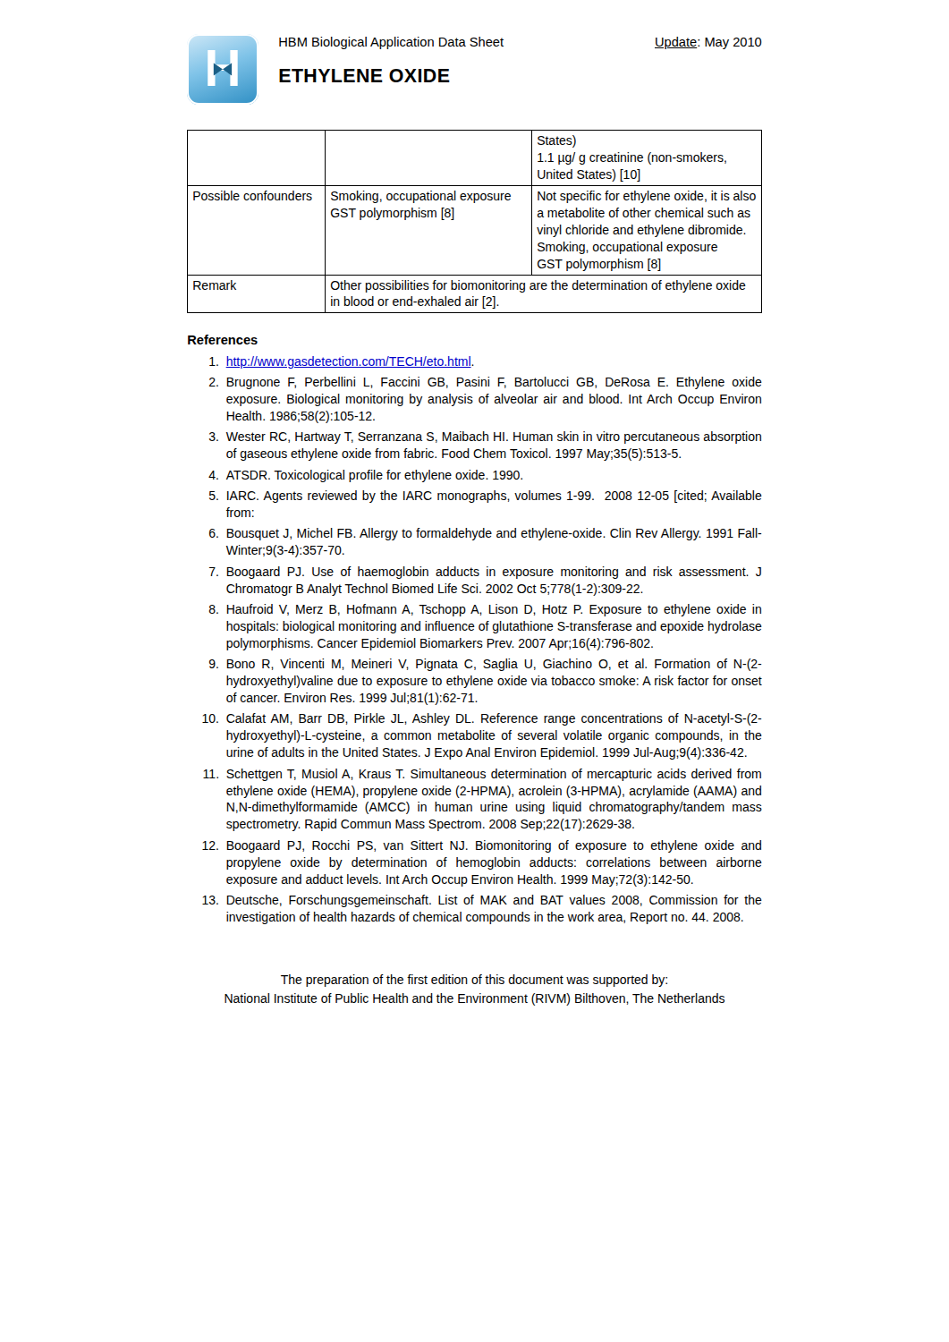HBM Biological Application Data Sheet Update: May 2010
ETHYLENE OXIDE
| | | States) 1.1 µg/ g creatinine (non-smokers, United States) [10] |
| Possible confounders | Smoking, occupational exposure GST polymorphism [8] | Not specific for ethylene oxide, it is also a metabolite of other chemical such as vinyl chloride and ethylene dibromide. Smoking, occupational exposure GST polymorphism [8] |
| Remark | Other possibilities for biomonitoring are the determination of ethylene oxide in blood or end-exhaled air [2]. |
References
http://www.gasdetection.com/TECH/eto.html.
Brugnone F, Perbellini L, Faccini GB, Pasini F, Bartolucci GB, DeRosa E. Ethylene oxide exposure. Biological monitoring by analysis of alveolar air and blood. Int Arch Occup Environ Health. 1986;58(2):105-12.
Wester RC, Hartway T, Serranzana S, Maibach HI. Human skin in vitro percutaneous absorption of gaseous ethylene oxide from fabric. Food Chem Toxicol. 1997 May;35(5):513-5.
ATSDR. Toxicological profile for ethylene oxide. 1990.
IARC. Agents reviewed by the IARC monographs, volumes 1-99. 2008 12-05 [cited; Available from:
Bousquet J, Michel FB. Allergy to formaldehyde and ethylene-oxide. Clin Rev Allergy. 1991 Fall-Winter;9(3-4):357-70.
Boogaard PJ. Use of haemoglobin adducts in exposure monitoring and risk assessment. J Chromatogr B Analyt Technol Biomed Life Sci. 2002 Oct 5;778(1-2):309-22.
Haufroid V, Merz B, Hofmann A, Tschopp A, Lison D, Hotz P. Exposure to ethylene oxide in hospitals: biological monitoring and influence of glutathione S-transferase and epoxide hydrolase polymorphisms. Cancer Epidemiol Biomarkers Prev. 2007 Apr;16(4):796-802.
Bono R, Vincenti M, Meineri V, Pignata C, Saglia U, Giachino O, et al. Formation of N-(2-hydroxyethyl)valine due to exposure to ethylene oxide via tobacco smoke: A risk factor for onset of cancer. Environ Res. 1999 Jul;81(1):62-71.
Calafat AM, Barr DB, Pirkle JL, Ashley DL. Reference range concentrations of N-acetyl-S-(2-hydroxyethyl)-L-cysteine, a common metabolite of several volatile organic compounds, in the urine of adults in the United States. J Expo Anal Environ Epidemiol. 1999 Jul-Aug;9(4):336-42.
Schettgen T, Musiol A, Kraus T. Simultaneous determination of mercapturic acids derived from ethylene oxide (HEMA), propylene oxide (2-HPMA), acrolein (3-HPMA), acrylamide (AAMA) and N,N-dimethylformamide (AMCC) in human urine using liquid chromatography/tandem mass spectrometry. Rapid Commun Mass Spectrom. 2008 Sep;22(17):2629-38.
Boogaard PJ, Rocchi PS, van Sittert NJ. Biomonitoring of exposure to ethylene oxide and propylene oxide by determination of hemoglobin adducts: correlations between airborne exposure and adduct levels. Int Arch Occup Environ Health. 1999 May;72(3):142-50.
Deutsche, Forschungsgemeinschaft. List of MAK and BAT values 2008, Commission for the investigation of health hazards of chemical compounds in the work area, Report no. 44. 2008.
The preparation of the first edition of this document was supported by:
National Institute of Public Health and the Environment (RIVM) Bilthoven, The Netherlands